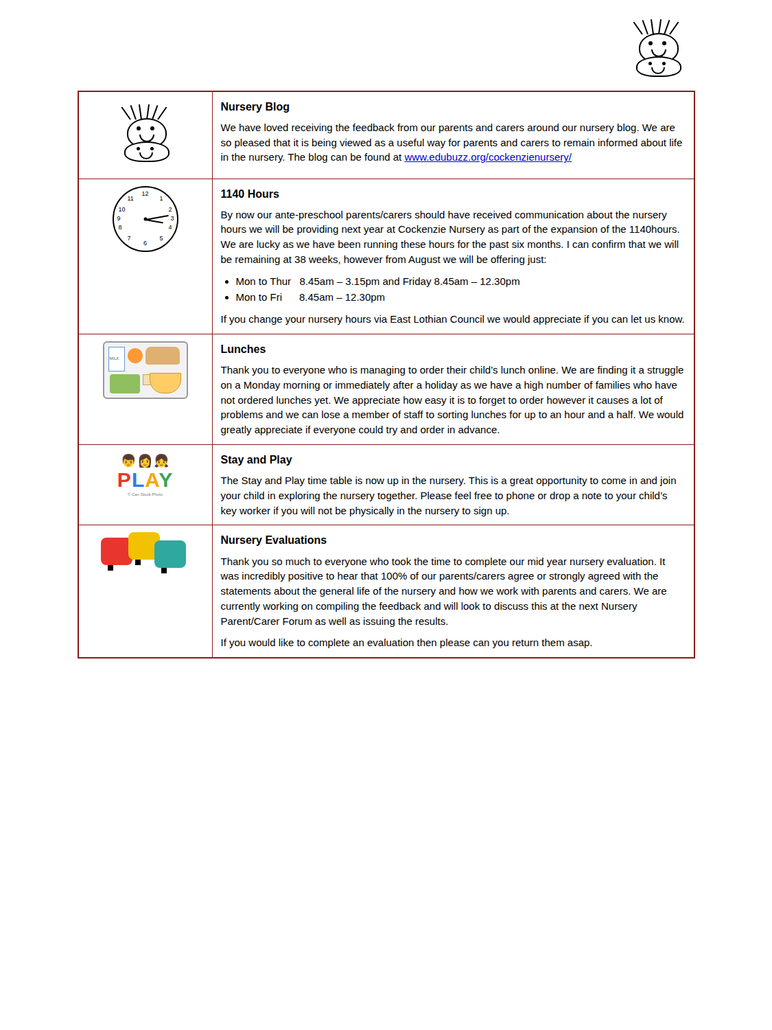| | Nursery Blog We have loved receiving the feedback from our parents and carers around our nursery blog. We are so pleased that it is being viewed as a useful way for parents and carers to remain informed about life in the nursery. The blog can be found at www.edubuzz.org/cockenzienursery/ |
| 12 1 2 3 4 5 6 7 8 9 10 11 | 1140 Hours By now our ante-preschool parents/carers should have received communication about the nursery hours we will be providing next year at Cockenzie Nursery as part of the expansion of the 1140hours. We are lucky as we have been running these hours for the past six months. I can confirm that we will be remaining at 38 weeks, however from August we will be offering just: Mon to Thur 8.45am – 3.15pm and Friday 8.45am – 12.30pm Mon to Fri 8.45am – 12.30pm If you change your nursery hours via East Lothian Council we would appreciate if you can let us know. |
| | Lunches Thank you to everyone who is managing to order their child’s lunch online. We are finding it a struggle on a Monday morning or immediately after a holiday as we have a high number of families who have not ordered lunches yet. We appreciate how easy it is to forget to order however it causes a lot of problems and we can lose a member of staff to sorting lunches for up to an hour and a half. We would greatly appreciate if everyone could try and order in advance. |
| 👦👩👧 P L A Y © Can Stock Photo | Stay and Play The Stay and Play time table is now up in the nursery. This is a great opportunity to come in and join your child in exploring the nursery together. Please feel free to phone or drop a note to your child’s key worker if you will not be physically in the nursery to sign up. |
| | Nursery Evaluations Thank you so much to everyone who took the time to complete our mid year nursery evaluation. It was incredibly positive to hear that 100% of our parents/carers agree or strongly agreed with the statements about the general life of the nursery and how we work with parents and carers. We are currently working on compiling the feedback and will look to discuss this at the next Nursery Parent/Carer Forum as well as issuing the results. If you would like to complete an evaluation then please can you return them asap. |